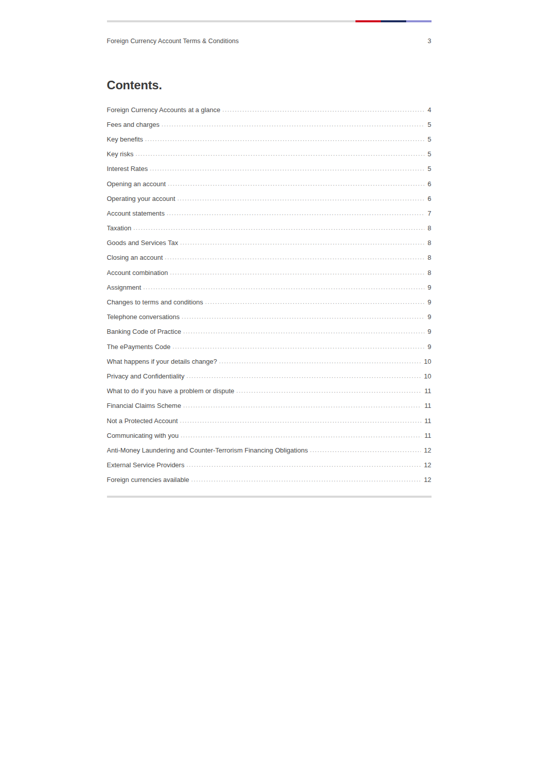Foreign Currency Account Terms & Conditions
3
Contents.
Foreign Currency Accounts at a glance.................................................................................................................................................................. 4
Fees and charges.................................................................................................................................................................................................. 5
Key benefits.......................................................................................................................................................................................................... 5
Key risks.............................................................................................................................................................................................................. 5
Interest Rates..................................................................................................................................................................................................... 5
Opening an account......................................................................................................................................................................................... 6
Operating your account.................................................................................................................................................................................... 6
Account statements......................................................................................................................................................................................... 7
Taxation.............................................................................................................................................................................................................. 8
Goods and Services Tax................................................................................................................................................................................... 8
Closing an account........................................................................................................................................................................................... 8
Account combination....................................................................................................................................................................................... 8
Assignment......................................................................................................................................................................................................... 9
Changes to terms and conditions....................................................................................................................................................... 9
Telephone conversations.................................................................................................................................................................................. 9
Banking Code of Practice................................................................................................................................................................................. 9
The ePayments Code....................................................................................................................................................................................... 9
What happens if your details change?.............................................................................................................................................. 10
Privacy and Confidentiality.............................................................................................................................................................................. 10
What to do if you have a problem or dispute................................................................................................................................. 11
Financial Claims Scheme............................................................................................................................................................................... 11
Not a Protected Account................................................................................................................................................................................ 11
Communicating with you................................................................................................................................................................................. 11
Anti-Money Laundering and Counter-Terrorism Financing Obligations......................................................................... 12
External Service Providers.............................................................................................................................................................................. 12
Foreign currencies available............................................................................................................................................................................ 12